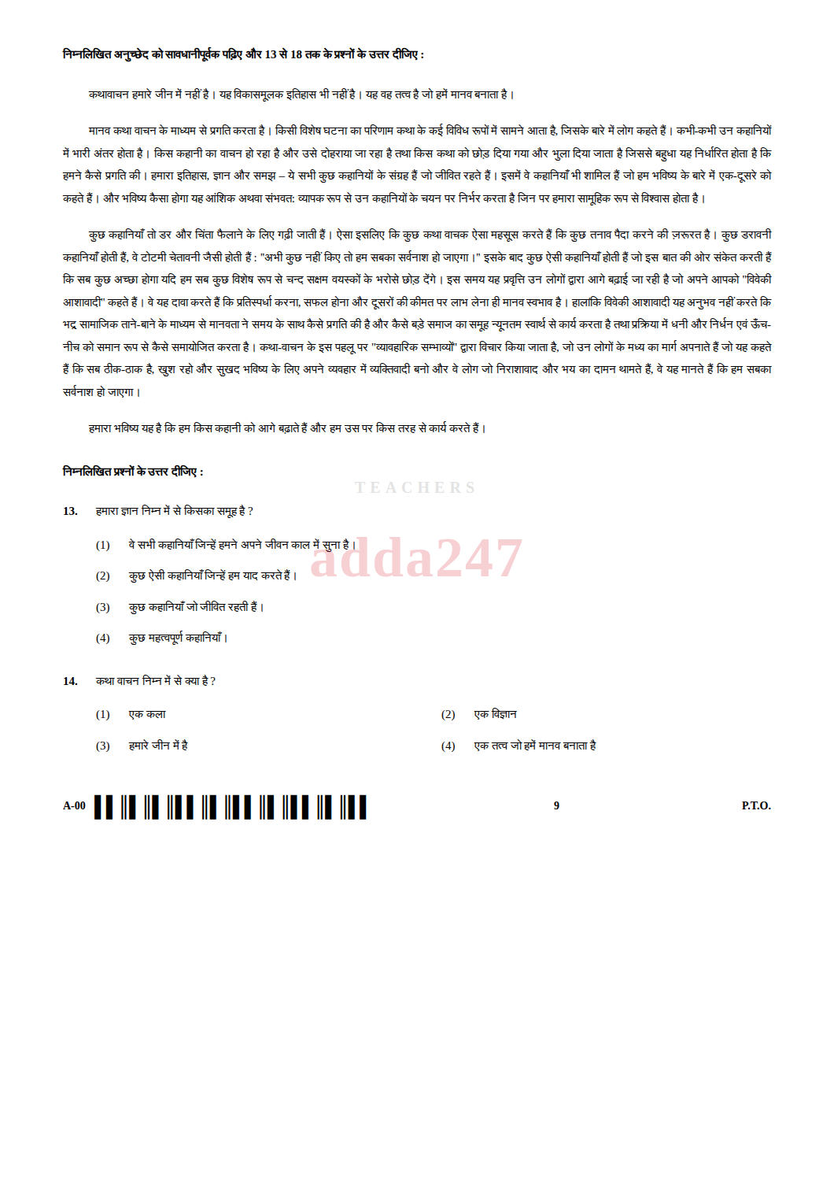TEACHERS
adda247
निम्नलिखित अनुच्छेद को सावधानीपूर्वक पढ़िए और 13 से 18 तक के प्रश्नों के उत्तर दीजिए :
कथावाचन हमारे जीन में नहीं है। यह विकासमूलक इतिहास भी नहीं है। यह वह तत्व है जो हमें मानव बनाता है।
मानव कथा वाचन के माध्यम से प्रगति करता है। किसी विशेष घटना का परिणाम कथा के कई विविध रूपों में सामने आता है, जिसके बारे में लोग कहते हैं। कभी-कभी उन कहानियों में भारी अंतर होता है। किस कहानी का वाचन हो रहा है और उसे दोहराया जा रहा है तथा किस कथा को छोड़ दिया गया और भुला दिया जाता है जिससे बहुधा यह निर्धारित होता है कि हमने कैसे प्रगति की। हमारा इतिहास, ज्ञान और समझ – ये सभी कुछ कहानियों के संग्रह हैं जो जीवित रहते हैं। इसमें वे कहानियाँ भी शामिल हैं जो हम भविष्य के बारे में एक-दूसरे को कहते हैं। और भविष्य कैसा होगा यह आंशिक अथवा संभवत: व्यापक रूप से उन कहानियों के चयन पर निर्भर करता है जिन पर हमारा सामूहिक रूप से विश्वास होता है।
कुछ कहानियाँ तो डर और चिंता फैलाने के लिए गढ़ी जाती हैं। ऐसा इसलिए कि कुछ कथा वाचक ऐसा महसूस करते हैं कि कुछ तनाव पैदा करने की ज़रूरत है। कुछ डरावनी कहानियाँ होती हैं, वे टोटमी चेतावनी जैसी होती हैं : ''अभी कुछ नहीं किए तो हम सबका सर्वनाश हो जाएगा।'' इसके बाद कुछ ऐसी कहानियाँ होती हैं जो इस बात की ओर संकेत करती हैं कि सब कुछ अच्छा होगा यदि हम सब कुछ विशेष रूप से चन्द सक्षम वयस्कों के भरोसे छोड़ देंगे। इस समय यह प्रवृत्ति उन लोगों द्वारा आगे बढ़ाई जा रही है जो अपने आपको ''विवेकी आशावादी'' कहते हैं। वे यह दावा करते हैं कि प्रतिस्पर्धा करना, सफल होना और दूसरों की कीमत पर लाभ लेना ही मानव स्वभाव है। हालांकि विवेकी आशावादी यह अनुभव नहीं करते कि भद्र सामाजिक ताने-बाने के माध्यम से मानवता ने समय के साथ कैसे प्रगति की है और कैसे बड़े समाज का समूह न्यूनतम स्वार्थ से कार्य करता है तथा प्रक्रिया में धनी और निर्धन एवं ऊँच-नीच को समान रूप से कैसे समायोजित करता है। कथा-वाचन के इस पहलू पर ''व्यावहारिक सम्भाव्यों'' द्वारा विचार किया जाता है, जो उन लोगों के मध्य का मार्ग अपनाते हैं जो यह कहते हैं कि सब ठीक-ठाक है, खुश रहो और सुखद भविष्य के लिए अपने व्यवहार में व्यक्तिवादी बनो और वे लोग जो निराशावाद और भय का दामन थामते हैं, वे यह मानते हैं कि हम सबका सर्वनाश हो जाएगा।
हमारा भविष्य यह है कि हम किस कहानी को आगे बढ़ाते हैं और हम उस पर किस तरह से कार्य करते हैं।
निम्नलिखित प्रश्नों के उत्तर दीजिए :
13. हमारा ज्ञान निम्न में से किसका समूह है ?
(1) वे सभी कहानियाँ जिन्हें हमने अपने जीवन काल में सुना है।
(2) कुछ ऐसी कहानियाँ जिन्हें हम याद करते हैं।
(3) कुछ कहानियाँ जो जीवित रहती हैं।
(4) कुछ महत्वपूर्ण कहानियाँ।
14. कथा वाचन निम्न में से क्या है ?
(1) एक कला
(2) एक विज्ञान
(3) हमारे जीन में है
(4) एक तत्व जो हमें मानव बनाता है
A-00 ▌▌║▌║▌║▌▌║▌║▌▌║▌║▌▌║▌║▌▌
9
P.T.O.